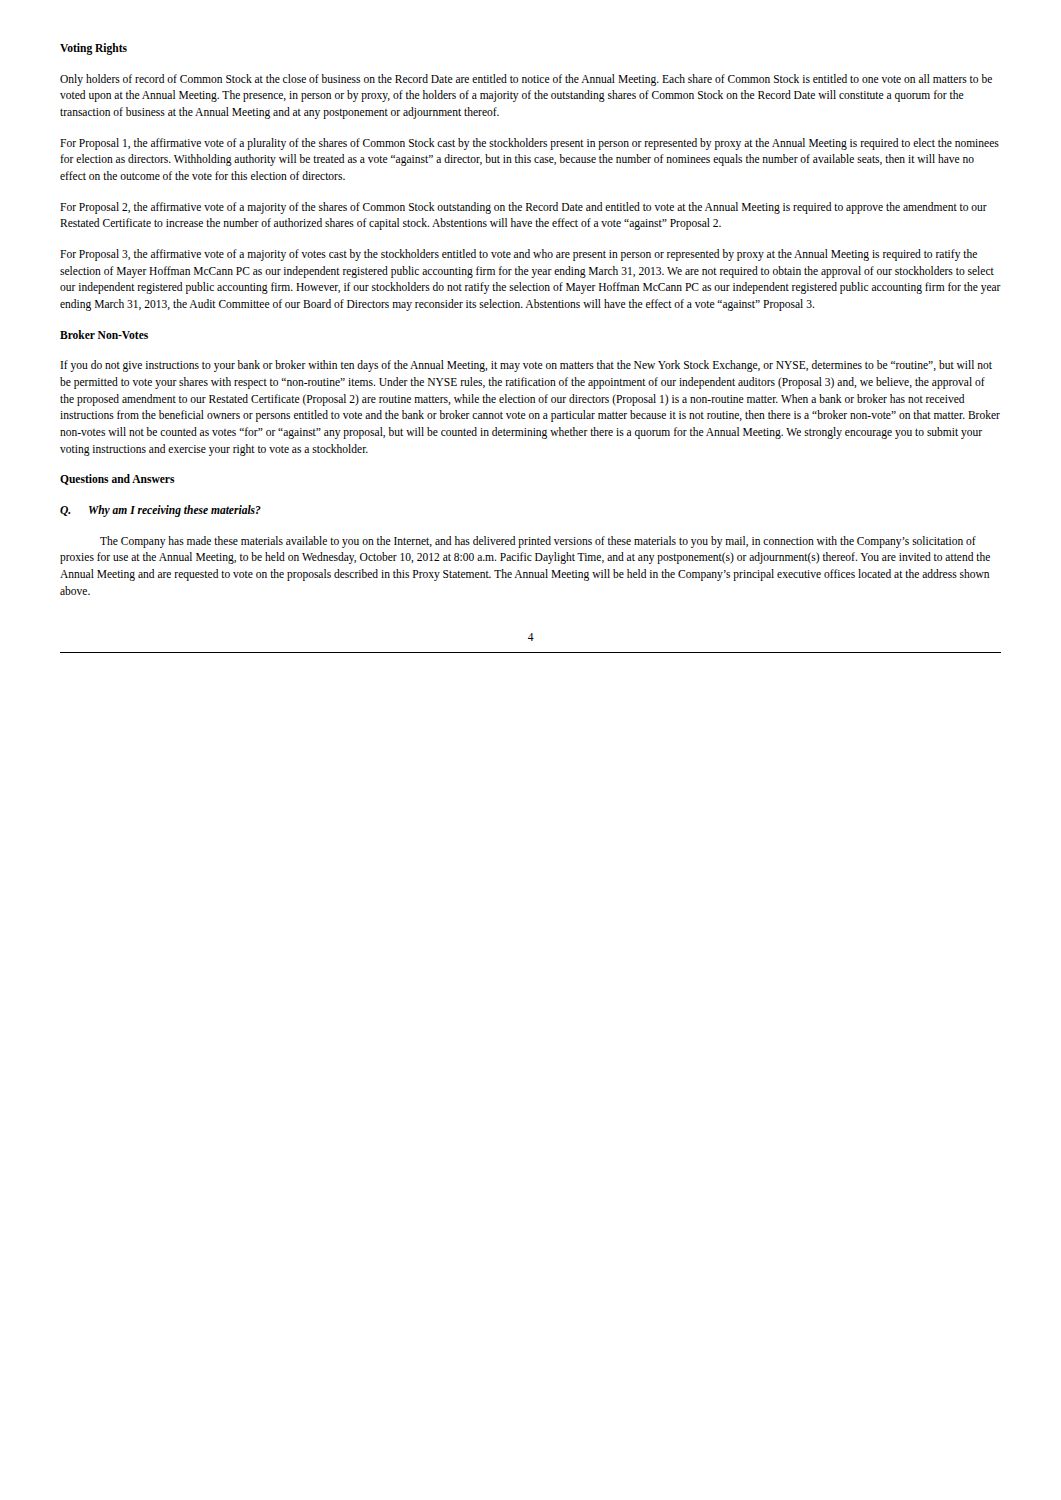Voting Rights
Only holders of record of Common Stock at the close of business on the Record Date are entitled to notice of the Annual Meeting. Each share of Common Stock is entitled to one vote on all matters to be voted upon at the Annual Meeting. The presence, in person or by proxy, of the holders of a majority of the outstanding shares of Common Stock on the Record Date will constitute a quorum for the transaction of business at the Annual Meeting and at any postponement or adjournment thereof.
For Proposal 1, the affirmative vote of a plurality of the shares of Common Stock cast by the stockholders present in person or represented by proxy at the Annual Meeting is required to elect the nominees for election as directors. Withholding authority will be treated as a vote “against” a director, but in this case, because the number of nominees equals the number of available seats, then it will have no effect on the outcome of the vote for this election of directors.
For Proposal 2, the affirmative vote of a majority of the shares of Common Stock outstanding on the Record Date and entitled to vote at the Annual Meeting is required to approve the amendment to our Restated Certificate to increase the number of authorized shares of capital stock. Abstentions will have the effect of a vote “against” Proposal 2.
For Proposal 3, the affirmative vote of a majority of votes cast by the stockholders entitled to vote and who are present in person or represented by proxy at the Annual Meeting is required to ratify the selection of Mayer Hoffman McCann PC as our independent registered public accounting firm for the year ending March 31, 2013. We are not required to obtain the approval of our stockholders to select our independent registered public accounting firm. However, if our stockholders do not ratify the selection of Mayer Hoffman McCann PC as our independent registered public accounting firm for the year ending March 31, 2013, the Audit Committee of our Board of Directors may reconsider its selection. Abstentions will have the effect of a vote “against” Proposal 3.
Broker Non-Votes
If you do not give instructions to your bank or broker within ten days of the Annual Meeting, it may vote on matters that the New York Stock Exchange, or NYSE, determines to be “routine”, but will not be permitted to vote your shares with respect to “non-routine” items. Under the NYSE rules, the ratification of the appointment of our independent auditors (Proposal 3) and, we believe, the approval of the proposed amendment to our Restated Certificate (Proposal 2) are routine matters, while the election of our directors (Proposal 1) is a non-routine matter. When a bank or broker has not received instructions from the beneficial owners or persons entitled to vote and the bank or broker cannot vote on a particular matter because it is not routine, then there is a “broker non-vote” on that matter. Broker non-votes will not be counted as votes “for” or “against” any proposal, but will be counted in determining whether there is a quorum for the Annual Meeting. We strongly encourage you to submit your voting instructions and exercise your right to vote as a stockholder.
Questions and Answers
Q. Why am I receiving these materials?
The Company has made these materials available to you on the Internet, and has delivered printed versions of these materials to you by mail, in connection with the Company’s solicitation of proxies for use at the Annual Meeting, to be held on Wednesday, October 10, 2012 at 8:00 a.m. Pacific Daylight Time, and at any postponement(s) or adjournment(s) thereof. You are invited to attend the Annual Meeting and are requested to vote on the proposals described in this Proxy Statement. The Annual Meeting will be held in the Company’s principal executive offices located at the address shown above.
4